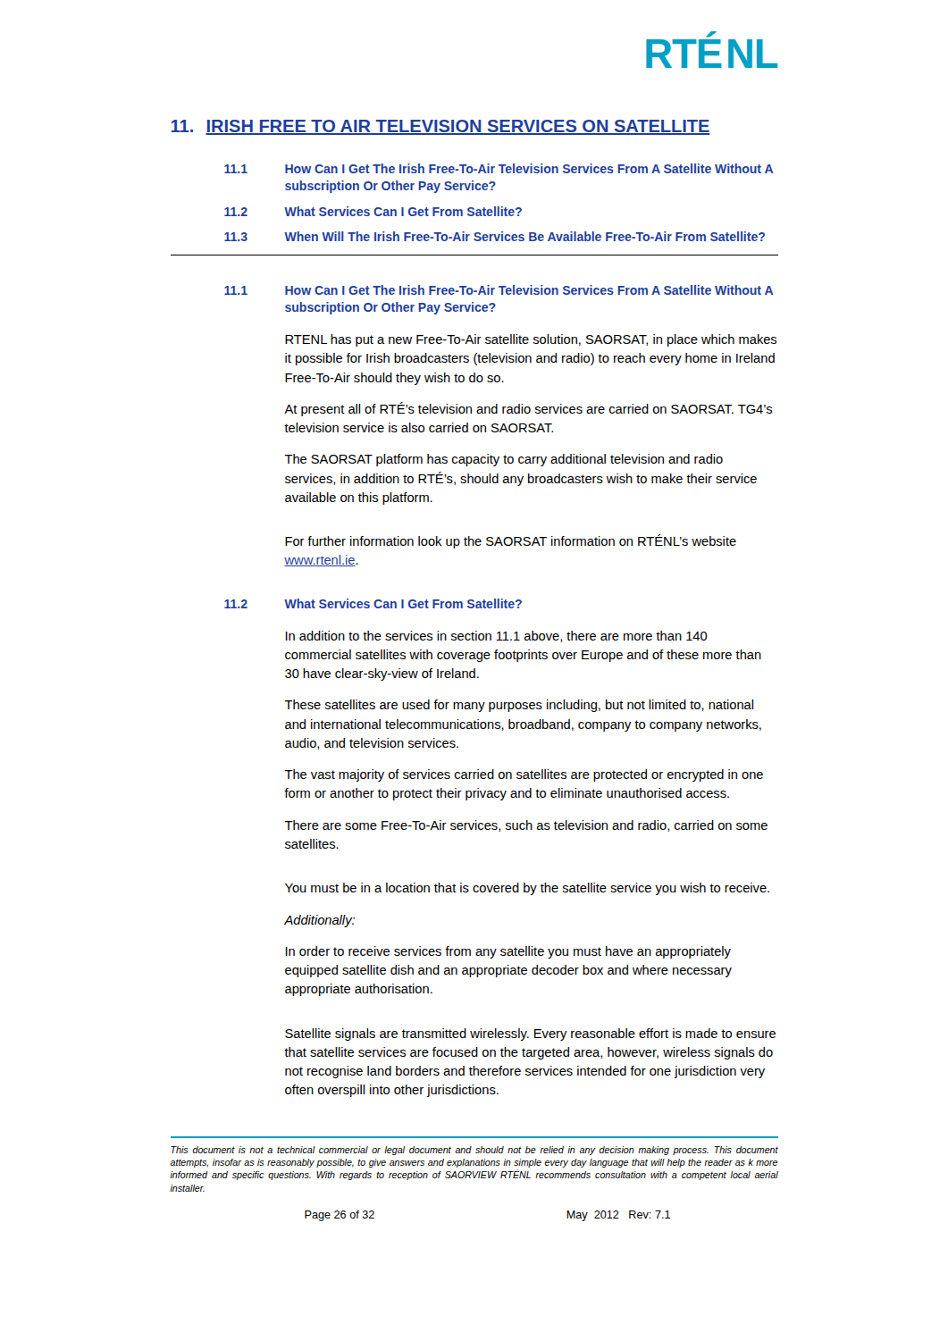RTÉ NL
11. IRISH FREE TO AIR TELEVISION SERVICES ON SATELLITE
11.1 How Can I Get The Irish Free-To-Air Television Services From A Satellite Without A subscription Or Other Pay Service?
11.2 What Services Can I Get From Satellite?
11.3 When Will The Irish Free-To-Air Services Be Available Free-To-Air From Satellite?
11.1 How Can I Get The Irish Free-To-Air Television Services From A Satellite Without A subscription Or Other Pay Service?
RTENL has put a new Free-To-Air satellite solution, SAORSAT, in place which makes it possible for Irish broadcasters (television and radio) to reach every home in Ireland Free-To-Air should they wish to do so.
At present all of RTÉ’s television and radio services are carried on SAORSAT. TG4’s television service is also carried on SAORSAT.
The SAORSAT platform has capacity to carry additional television and radio services, in addition to RTÉ’s, should any broadcasters wish to make their service available on this platform.
For further information look up the SAORSAT information on RTÉNL’s website www.rtenl.ie.
11.2 What Services Can I Get From Satellite?
In addition to the services in section 11.1 above, there are more than 140 commercial satellites with coverage footprints over Europe and of these more than 30 have clear-sky-view of Ireland.
These satellites are used for many purposes including, but not limited to, national and international telecommunications, broadband, company to company networks, audio, and television services.
The vast majority of services carried on satellites are protected or encrypted in one form or another to protect their privacy and to eliminate unauthorised access.
There are some Free-To-Air services, such as television and radio, carried on some satellites.
You must be in a location that is covered by the satellite service you wish to receive.
Additionally:
In order to receive services from any satellite you must have an appropriately equipped satellite dish and an appropriate decoder box and where necessary appropriate authorisation.
Satellite signals are transmitted wirelessly. Every reasonable effort is made to ensure that satellite services are focused on the targeted area, however, wireless signals do not recognise land borders and therefore services intended for one jurisdiction very often overspill into other jurisdictions.
This document is not a technical commercial or legal document and should not be relied in any decision making process. This document attempts, insofar as is reasonably possible, to give answers and explanations in simple every day language that will help the reader as k more informed and specific questions. With regards to reception of SAORVIEW RTÉNL recommends consultation with a competent local aerial installer.
Page 26 of 32 May 2012 Rev: 7.1